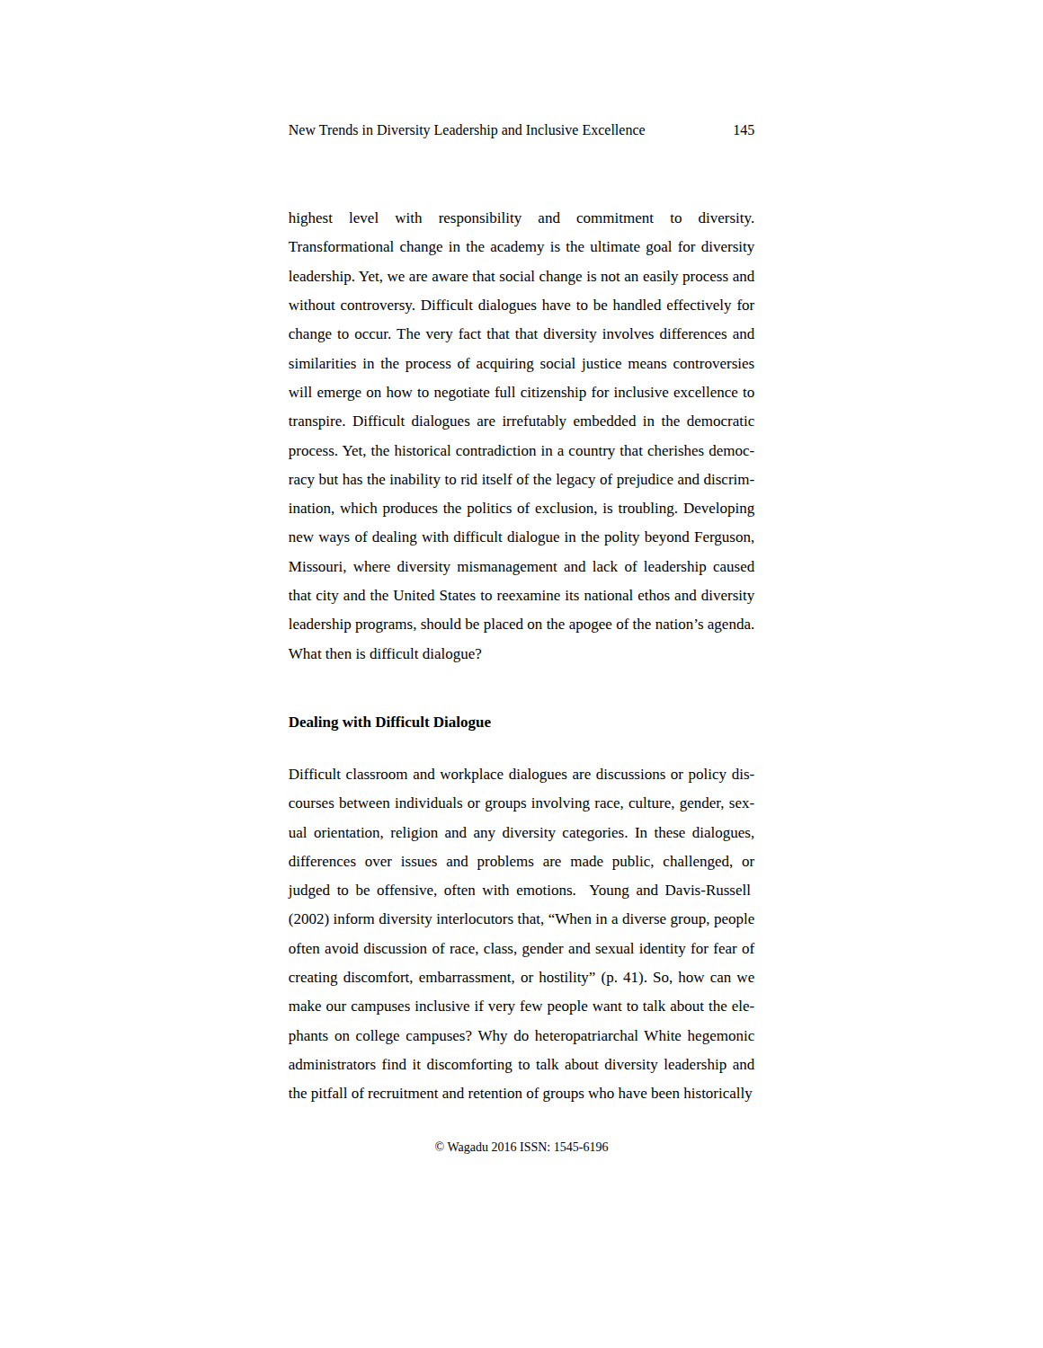New Trends in Diversity Leadership and Inclusive Excellence 145
highest level with responsibility and commitment to diversity. Transformational change in the academy is the ultimate goal for diversity leadership. Yet, we are aware that social change is not an easily process and without controversy. Difficult dialogues have to be handled effectively for change to occur. The very fact that that diversity involves differences and similarities in the process of acquiring social justice means controversies will emerge on how to negotiate full citizenship for inclusive excellence to transpire. Difficult dialogues are irrefutably embedded in the democratic process. Yet, the historical contradiction in a country that cherishes democracy but has the inability to rid itself of the legacy of prejudice and discrimination, which produces the politics of exclusion, is troubling. Developing new ways of dealing with difficult dialogue in the polity beyond Ferguson, Missouri, where diversity mismanagement and lack of leadership caused that city and the United States to reexamine its national ethos and diversity leadership programs, should be placed on the apogee of the nation’s agenda. What then is difficult dialogue?
Dealing with Difficult Dialogue
Difficult classroom and workplace dialogues are discussions or policy discourses between individuals or groups involving race, culture, gender, sexual orientation, religion and any diversity categories. In these dialogues, differences over issues and problems are made public, challenged, or judged to be offensive, often with emotions. Young and Davis-Russell (2002) inform diversity interlocutors that, “When in a diverse group, people often avoid discussion of race, class, gender and sexual identity for fear of creating discomfort, embarrassment, or hostility” (p. 41). So, how can we make our campuses inclusive if very few people want to talk about the elephants on college campuses? Why do heteropatriarchal White hegemonic administrators find it discomforting to talk about diversity leadership and the pitfall of recruitment and retention of groups who have been historically
© Wagadu 2016 ISSN: 1545-6196